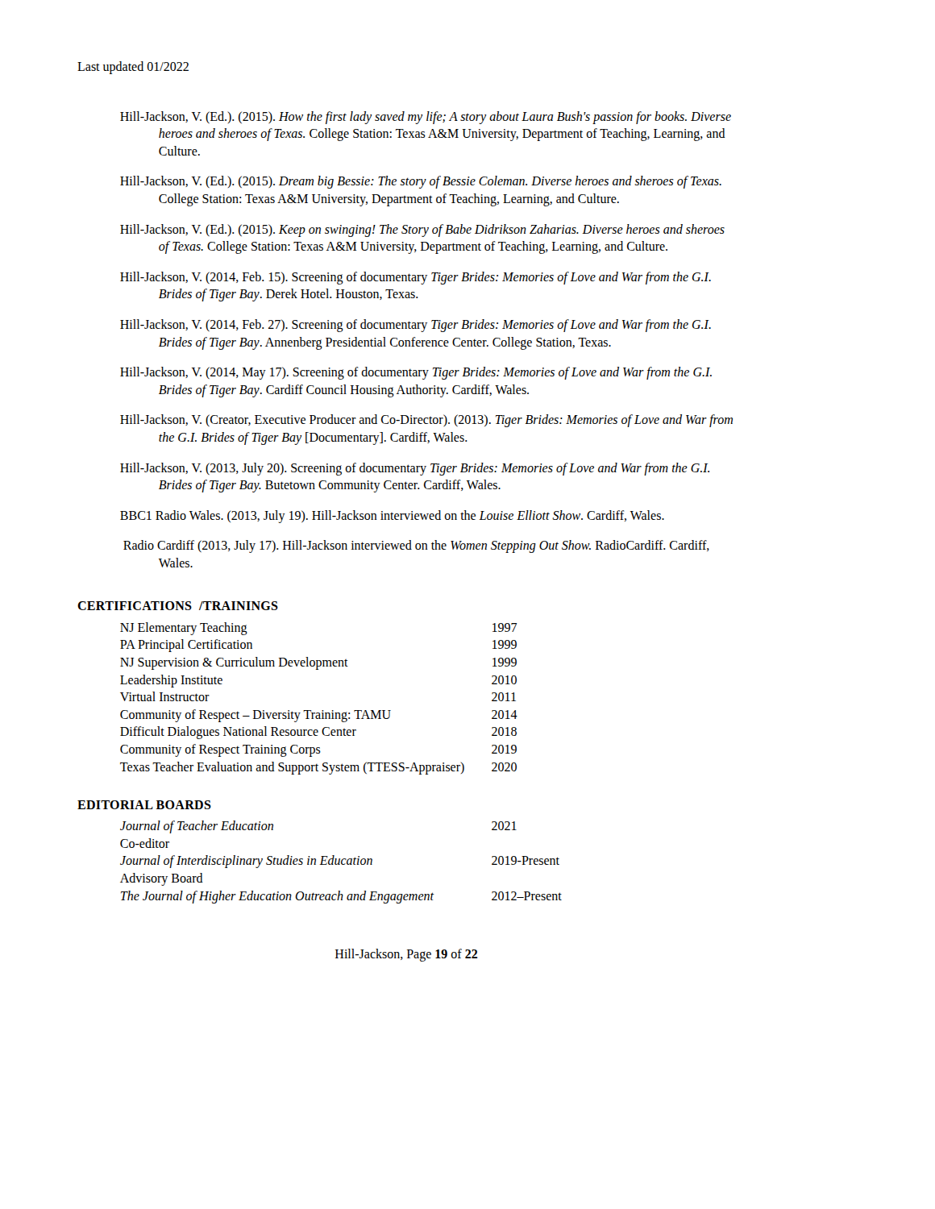Last updated 01/2022
Hill-Jackson, V. (Ed.). (2015). How the first lady saved my life; A story about Laura Bush's passion for books. Diverse heroes and sheroes of Texas. College Station: Texas A&M University, Department of Teaching, Learning, and Culture.
Hill-Jackson, V. (Ed.). (2015). Dream big Bessie: The story of Bessie Coleman. Diverse heroes and sheroes of Texas. College Station: Texas A&M University, Department of Teaching, Learning, and Culture.
Hill-Jackson, V. (Ed.). (2015). Keep on swinging! The Story of Babe Didrikson Zaharias. Diverse heroes and sheroes of Texas. College Station: Texas A&M University, Department of Teaching, Learning, and Culture.
Hill-Jackson, V. (2014, Feb. 15). Screening of documentary Tiger Brides: Memories of Love and War from the G.I. Brides of Tiger Bay. Derek Hotel. Houston, Texas.
Hill-Jackson, V. (2014, Feb. 27). Screening of documentary Tiger Brides: Memories of Love and War from the G.I. Brides of Tiger Bay. Annenberg Presidential Conference Center. College Station, Texas.
Hill-Jackson, V. (2014, May 17). Screening of documentary Tiger Brides: Memories of Love and War from the G.I. Brides of Tiger Bay. Cardiff Council Housing Authority. Cardiff, Wales.
Hill-Jackson, V. (Creator, Executive Producer and Co-Director). (2013). Tiger Brides: Memories of Love and War from the G.I. Brides of Tiger Bay [Documentary]. Cardiff, Wales.
Hill-Jackson, V. (2013, July 20). Screening of documentary Tiger Brides: Memories of Love and War from the G.I. Brides of Tiger Bay. Butetown Community Center. Cardiff, Wales.
BBC1 Radio Wales. (2013, July 19). Hill-Jackson interviewed on the Louise Elliott Show. Cardiff, Wales.
Radio Cardiff (2013, July 17). Hill-Jackson interviewed on the Women Stepping Out Show. RadioCardiff. Cardiff, Wales.
CERTIFICATIONS /TRAININGS
| NJ Elementary Teaching | 1997 |
| PA Principal Certification | 1999 |
| NJ Supervision & Curriculum Development | 1999 |
| Leadership Institute | 2010 |
| Virtual Instructor | 2011 |
| Community of Respect – Diversity Training: TAMU | 2014 |
| Difficult Dialogues National Resource Center | 2018 |
| Community of Respect Training Corps | 2019 |
| Texas Teacher Evaluation and Support System (TTESS-Appraiser) | 2020 |
EDITORIAL BOARDS
| Journal of Teacher Education | 2021 |
| Co-editor | |
| Journal of Interdisciplinary Studies in Education | 2019-Present |
| Advisory Board | |
| The Journal of Higher Education Outreach and Engagement | 2012–Present |
Hill-Jackson, Page 19 of 22